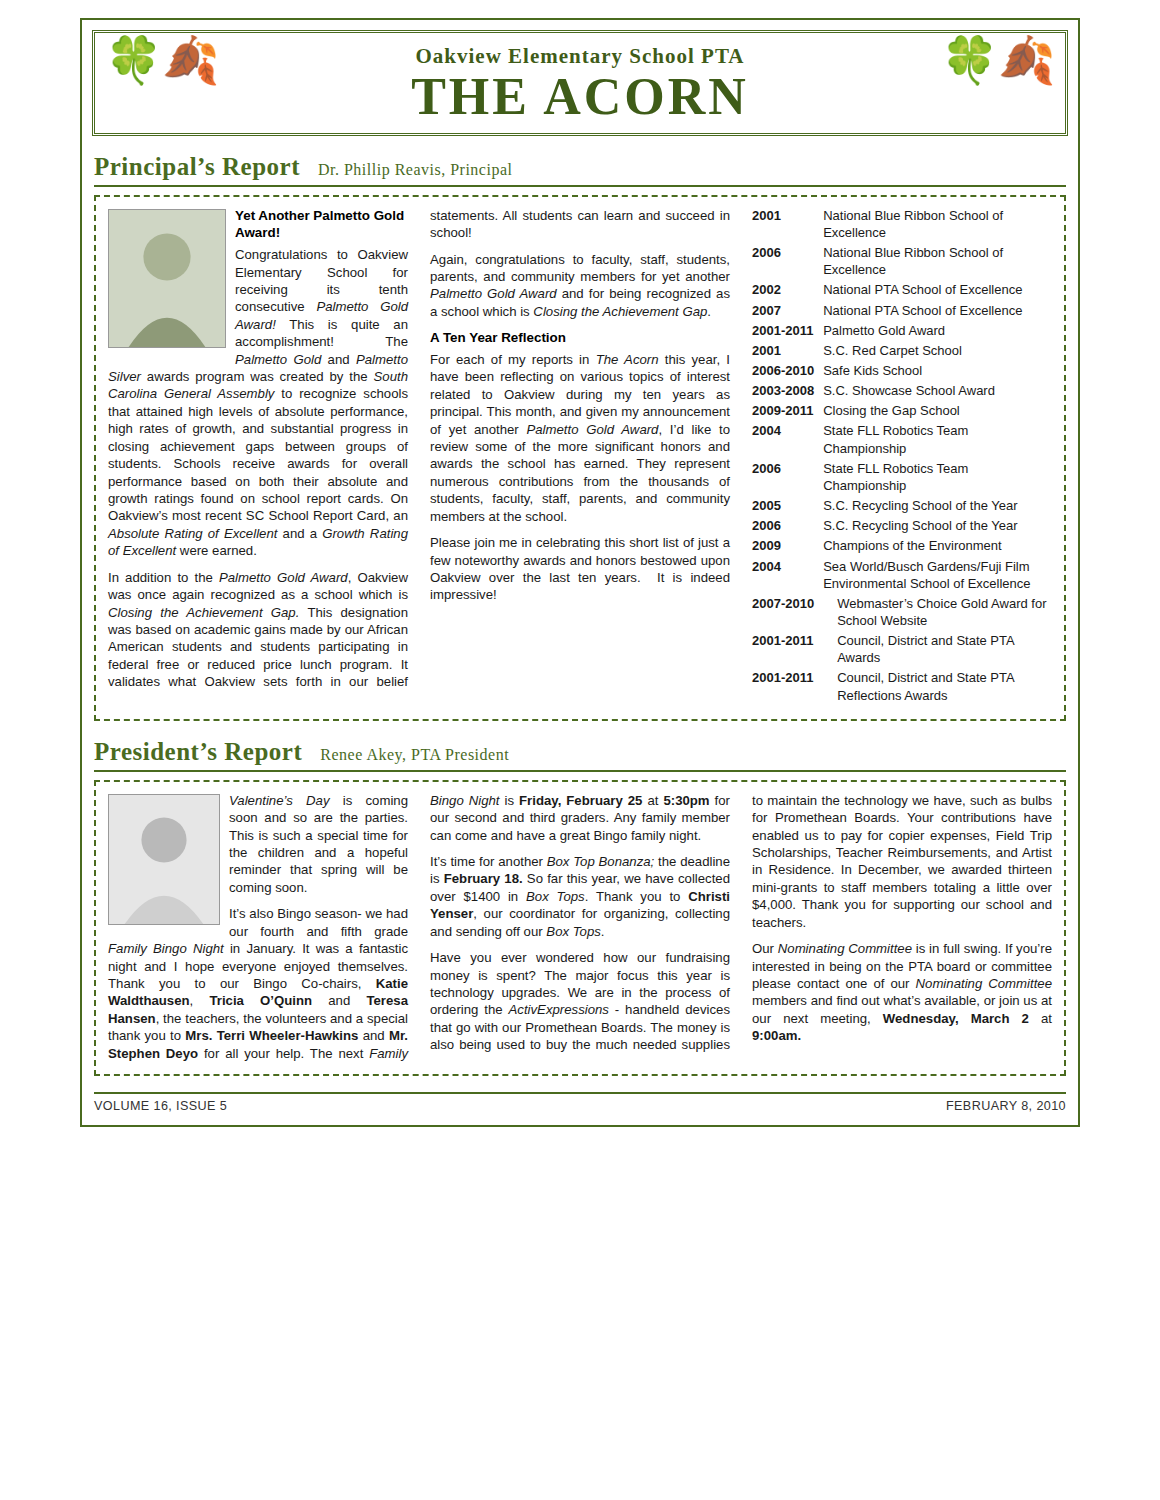🍀🍂 🍀🍂
Oakview Elementary School PTA
THE ACORN
Principal’s Report
Dr. Phillip Reavis, Principal
Yet Another Palmetto Gold Award!
Congratulations to Oakview Elementary School for receiving its tenth consecutive Palmetto Gold Award! This is quite an accomplishment! The Palmetto Gold and Palmetto Silver awards program was created by the South Carolina General Assembly to recognize schools that attained high levels of absolute performance, high rates of growth, and substantial progress in closing achievement gaps between groups of students. Schools receive awards for overall performance based on both their absolute and growth ratings found on school report cards. On Oakview’s most recent SC School Report Card, an Absolute Rating of Excellent and a Growth Rating of Excellent were earned.
In addition to the Palmetto Gold Award, Oakview was once again recognized as a school which is Closing the Achievement Gap. This designation was based on academic gains made by our African American students and students participating in federal free or reduced price lunch program. It validates what Oakview sets forth in our belief statements. All students can learn and succeed in school!
Again, congratulations to faculty, staff, students, parents, and community members for yet another Palmetto Gold Award and for being recognized as a school which is Closing the Achievement Gap.
A Ten Year Reflection
For each of my reports in The Acorn this year, I have been reflecting on various topics of interest related to Oakview during my ten years as principal. This month, and given my announcement of yet another Palmetto Gold Award, I’d like to review some of the more significant honors and awards the school has earned. They represent numerous contributions from the thousands of students, faculty, staff, parents, and community members at the school.
Please join me in celebrating this short list of just a few noteworthy awards and honors bestowed upon Oakview over the last ten years. It is indeed impressive!
| 2001 | National Blue Ribbon School of Excellence |
| 2006 | National Blue Ribbon School of Excellence |
| 2002 | National PTA School of Excellence |
| 2007 | National PTA School of Excellence |
| 2001-2011 | Palmetto Gold Award |
| 2001 | S.C. Red Carpet School |
| 2006-2010 | Safe Kids School |
| 2003-2008 | S.C. Showcase School Award |
| 2009-2011 | Closing the Gap School |
| 2004 | State FLL Robotics Team Championship |
| 2006 | State FLL Robotics Team Championship |
| 2005 | S.C. Recycling School of the Year |
| 2006 | S.C. Recycling School of the Year |
| 2009 | Champions of the Environment |
| 2004 | Sea World/Busch Gardens/Fuji Film Environmental School of Excellence |
| 2007-2010 | Webmaster’s Choice Gold Award for School Website |
| 2001-2011 | Council, District and State PTA Awards |
| 2001-2011 | Council, District and State PTA Reflections Awards |
President’s Report
Renee Akey, PTA President
Valentine’s Day is coming soon and so are the parties. This is such a special time for the children and a hopeful reminder that spring will be coming soon.
It’s also Bingo season- we had our fourth and fifth grade Family Bingo Night in January. It was a fantastic night and I hope everyone enjoyed themselves. Thank you to our Bingo Co-chairs, Katie Waldthausen, Tricia O’Quinn and Teresa Hansen, the teachers, the volunteers and a special thank you to Mrs. Terri Wheeler-Hawkins and Mr. Stephen Deyo for all your help. The next Family Bingo Night is Friday, February 25 at 5:30pm for our second and third graders. Any family member can come and have a great Bingo family night.
It’s time for another Box Top Bonanza; the deadline is February 18. So far this year, we have collected over $1400 in Box Tops. Thank you to Christi Yenser, our coordinator for organizing, collecting and sending off our Box Tops.
Have you ever wondered how our fundraising money is spent? The major focus this year is technology upgrades. We are in the process of ordering the ActivExpressions - handheld devices that go with our Promethean Boards. The money is also being used to buy the much needed supplies to maintain the technology we have, such as bulbs for Promethean Boards. Your contributions have enabled us to pay for copier expenses, Field Trip Scholarships, Teacher Reimbursements, and Artist in Residence. In December, we awarded thirteen mini-grants to staff members totaling a little over $4,000. Thank you for supporting our school and teachers.
Our Nominating Committee is in full swing. If you’re interested in being on the PTA board or committee please contact one of our Nominating Committee members and find out what’s available, or join us at our next meeting, Wednesday, March 2 at 9:00am.
VOLUME 16, ISSUE 5 FEBRUARY 8, 2010